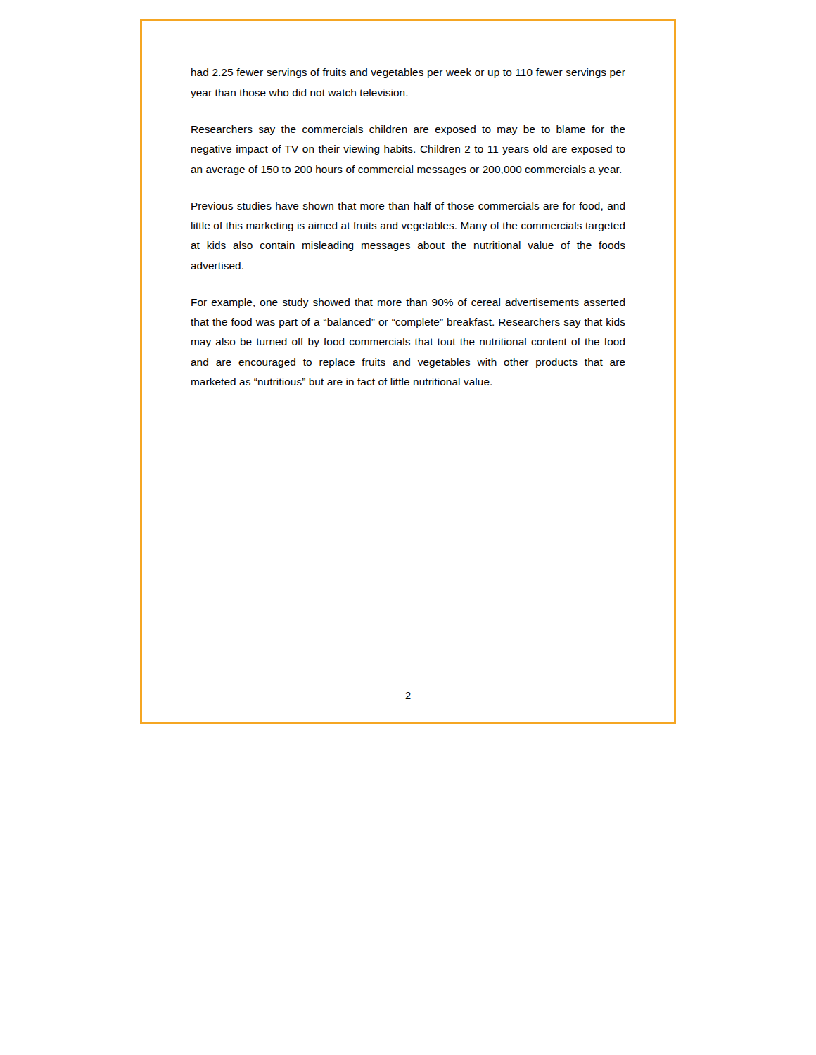had 2.25 fewer servings of fruits and vegetables per week or up to 110 fewer servings per year than those who did not watch television.
Researchers say the commercials children are exposed to may be to blame for the negative impact of TV on their viewing habits. Children 2 to 11 years old are exposed to an average of 150 to 200 hours of commercial messages or 200,000 commercials a year.
Previous studies have shown that more than half of those commercials are for food, and little of this marketing is aimed at fruits and vegetables. Many of the commercials targeted at kids also contain misleading messages about the nutritional value of the foods advertised.
For example, one study showed that more than 90% of cereal advertisements asserted that the food was part of a “balanced” or “complete” breakfast. Researchers say that kids may also be turned off by food commercials that tout the nutritional content of the food and are encouraged to replace fruits and vegetables with other products that are marketed as “nutritious” but are in fact of little nutritional value.
2